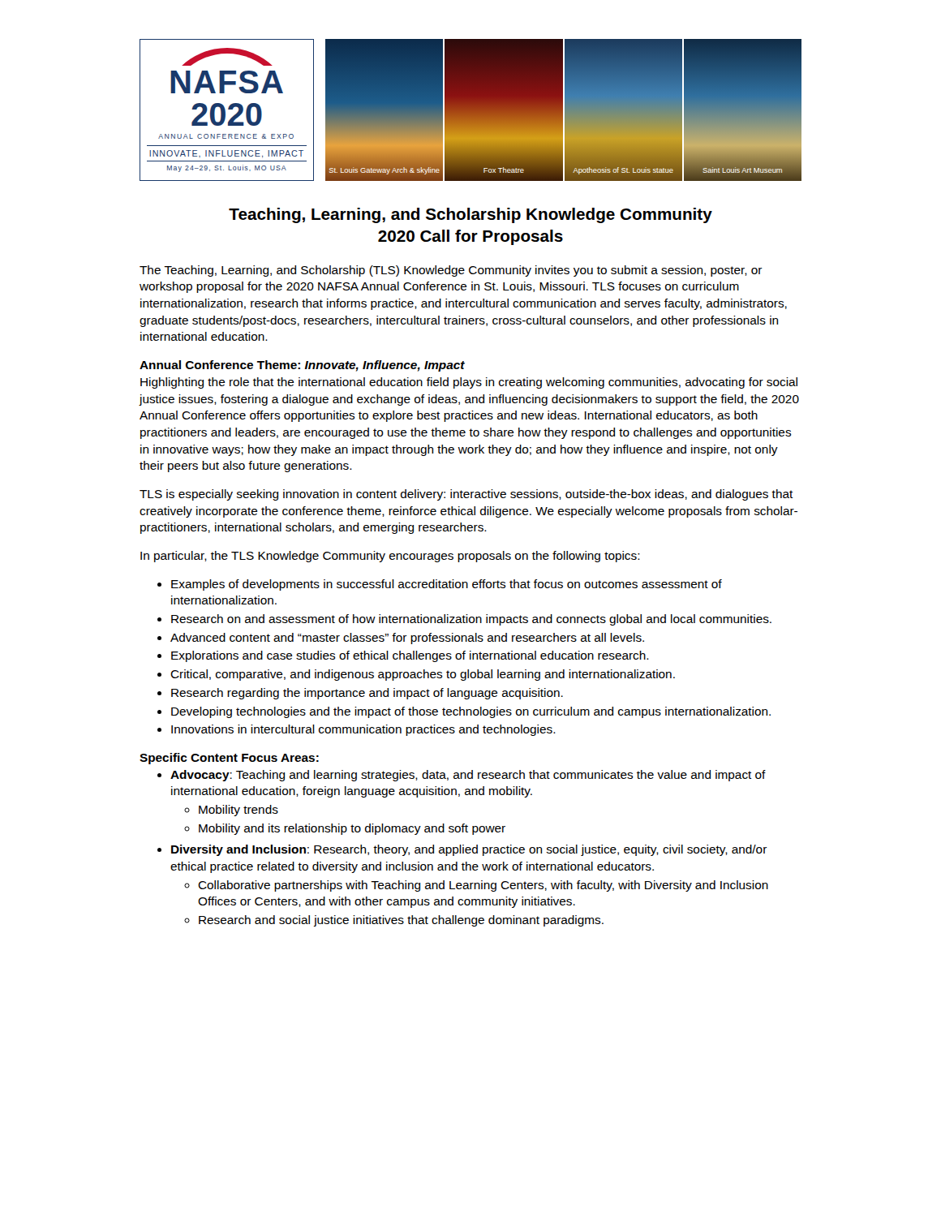NAFSA 2020
Annual Conference & Expo
Innovate, Influence, Impact
May 24–29, St. Louis, MO USA
St. Louis Gateway Arch & skyline
Fox Theatre
Apotheosis of St. Louis statue
Saint Louis Art Museum
Teaching, Learning, and Scholarship Knowledge Community
2020 Call for Proposals
The Teaching, Learning, and Scholarship (TLS) Knowledge Community invites you to submit a session, poster, or workshop proposal for the 2020 NAFSA Annual Conference in St. Louis, Missouri. TLS focuses on curriculum internationalization, research that informs practice, and intercultural communication and serves faculty, administrators, graduate students/post-docs, researchers, intercultural trainers, cross-cultural counselors, and other professionals in international education.
Annual Conference Theme: Innovate, Influence, Impact
Highlighting the role that the international education field plays in creating welcoming communities, advocating for social justice issues, fostering a dialogue and exchange of ideas, and influencing decisionmakers to support the field, the 2020 Annual Conference offers opportunities to explore best practices and new ideas. International educators, as both practitioners and leaders, are encouraged to use the theme to share how they respond to challenges and opportunities in innovative ways; how they make an impact through the work they do; and how they influence and inspire, not only their peers but also future generations.
TLS is especially seeking innovation in content delivery: interactive sessions, outside-the-box ideas, and dialogues that creatively incorporate the conference theme, reinforce ethical diligence. We especially welcome proposals from scholar-practitioners, international scholars, and emerging researchers.
In particular, the TLS Knowledge Community encourages proposals on the following topics:
Examples of developments in successful accreditation efforts that focus on outcomes assessment of internationalization.
Research on and assessment of how internationalization impacts and connects global and local communities.
Advanced content and “master classes” for professionals and researchers at all levels.
Explorations and case studies of ethical challenges of international education research.
Critical, comparative, and indigenous approaches to global learning and internationalization.
Research regarding the importance and impact of language acquisition.
Developing technologies and the impact of those technologies on curriculum and campus internationalization.
Innovations in intercultural communication practices and technologies.
Specific Content Focus Areas:
Advocacy: Teaching and learning strategies, data, and research that communicates the value and impact of international education, foreign language acquisition, and mobility.
Mobility trends
Mobility and its relationship to diplomacy and soft power
Diversity and Inclusion: Research, theory, and applied practice on social justice, equity, civil society, and/or ethical practice related to diversity and inclusion and the work of international educators.
Collaborative partnerships with Teaching and Learning Centers, with faculty, with Diversity and Inclusion Offices or Centers, and with other campus and community initiatives.
Research and social justice initiatives that challenge dominant paradigms.